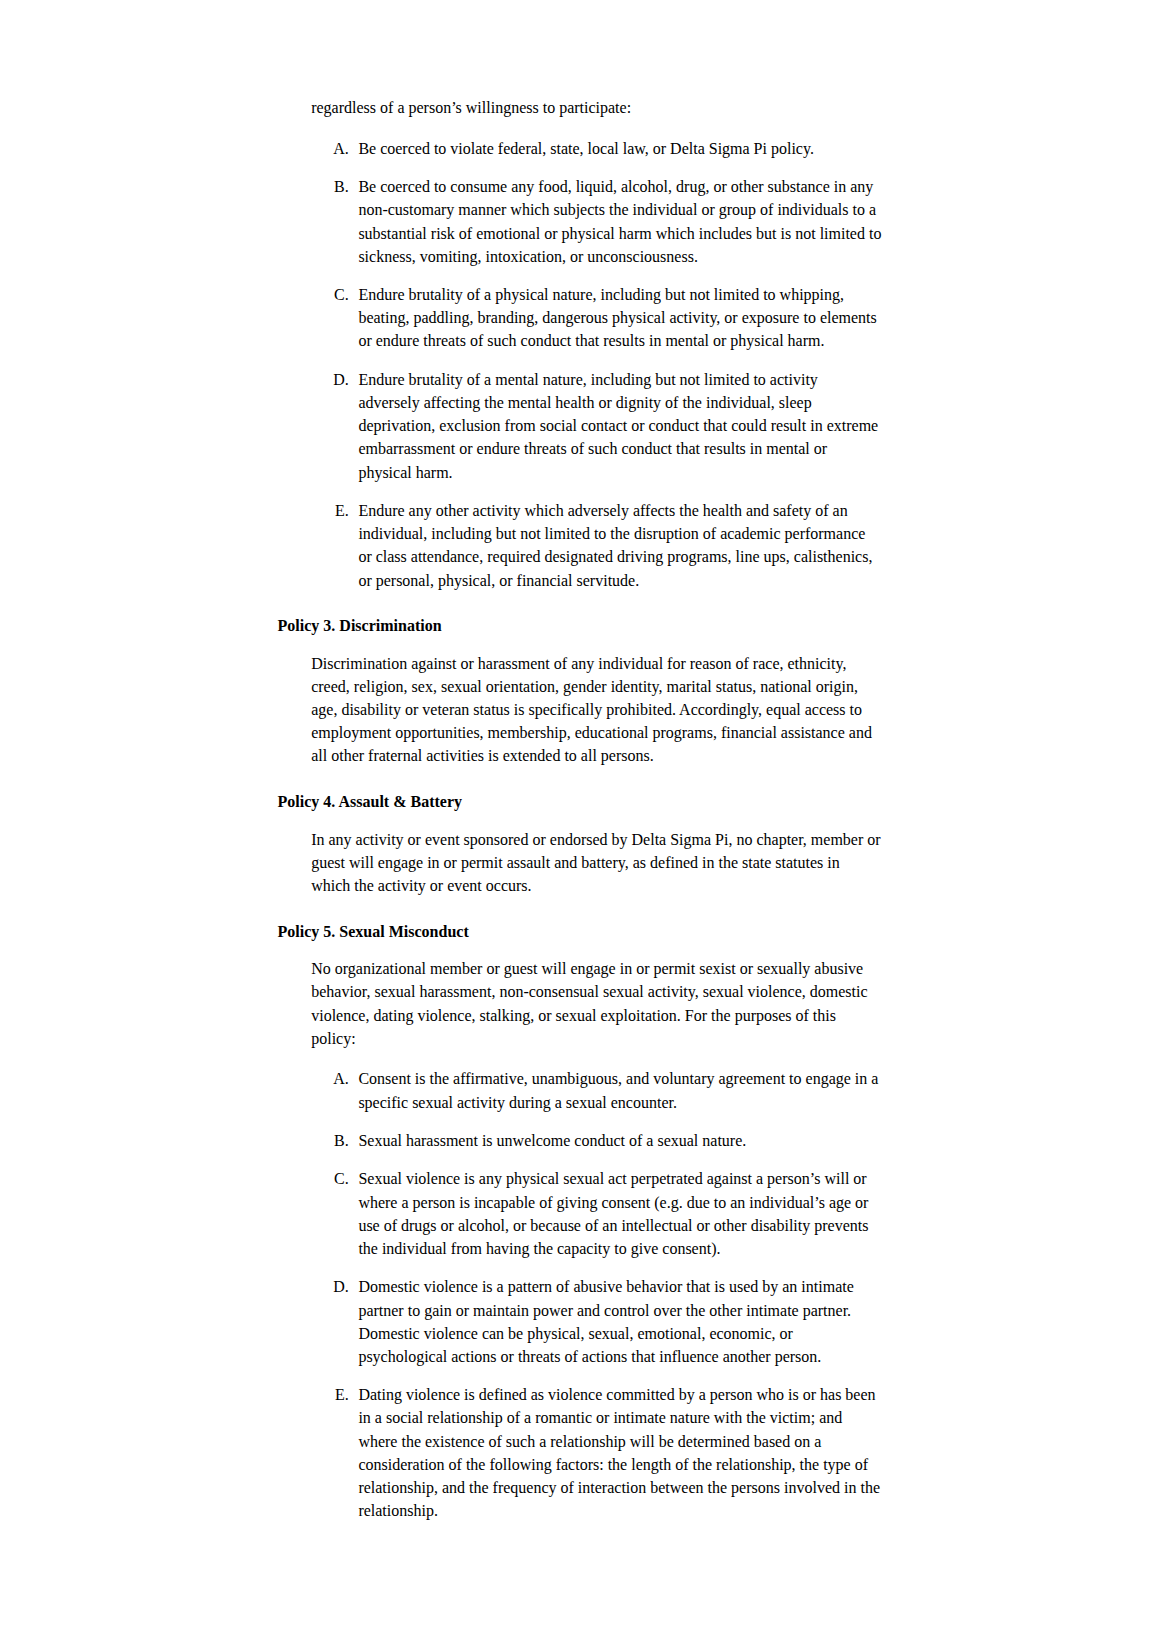regardless of a person’s willingness to participate:
Be coerced to violate federal, state, local law, or Delta Sigma Pi policy.
Be coerced to consume any food, liquid, alcohol, drug, or other substance in any non-customary manner which subjects the individual or group of individuals to a substantial risk of emotional or physical harm which includes but is not limited to sickness, vomiting, intoxication, or unconsciousness.
Endure brutality of a physical nature, including but not limited to whipping, beating, paddling, branding, dangerous physical activity, or exposure to elements or endure threats of such conduct that results in mental or physical harm.
Endure brutality of a mental nature, including but not limited to activity adversely affecting the mental health or dignity of the individual, sleep deprivation, exclusion from social contact or conduct that could result in extreme embarrassment or endure threats of such conduct that results in mental or physical harm.
Endure any other activity which adversely affects the health and safety of an individual, including but not limited to the disruption of academic performance or class attendance, required designated driving programs, line ups, calisthenics, or personal, physical, or financial servitude.
Policy 3. Discrimination
Discrimination against or harassment of any individual for reason of race, ethnicity, creed, religion, sex, sexual orientation, gender identity, marital status, national origin, age, disability or veteran status is specifically prohibited. Accordingly, equal access to employment opportunities, membership, educational programs, financial assistance and all other fraternal activities is extended to all persons.
Policy 4. Assault & Battery
In any activity or event sponsored or endorsed by Delta Sigma Pi, no chapter, member or guest will engage in or permit assault and battery, as defined in the state statutes in which the activity or event occurs.
Policy 5. Sexual Misconduct
No organizational member or guest will engage in or permit sexist or sexually abusive behavior, sexual harassment, non-consensual sexual activity, sexual violence, domestic violence, dating violence, stalking, or sexual exploitation. For the purposes of this policy:
Consent is the affirmative, unambiguous, and voluntary agreement to engage in a specific sexual activity during a sexual encounter.
Sexual harassment is unwelcome conduct of a sexual nature.
Sexual violence is any physical sexual act perpetrated against a person’s will or where a person is incapable of giving consent (e.g. due to an individual’s age or use of drugs or alcohol, or because of an intellectual or other disability prevents the individual from having the capacity to give consent).
Domestic violence is a pattern of abusive behavior that is used by an intimate partner to gain or maintain power and control over the other intimate partner. Domestic violence can be physical, sexual, emotional, economic, or psychological actions or threats of actions that influence another person.
Dating violence is defined as violence committed by a person who is or has been in a social relationship of a romantic or intimate nature with the victim; and where the existence of such a relationship will be determined based on a consideration of the following factors: the length of the relationship, the type of relationship, and the frequency of interaction between the persons involved in the relationship.